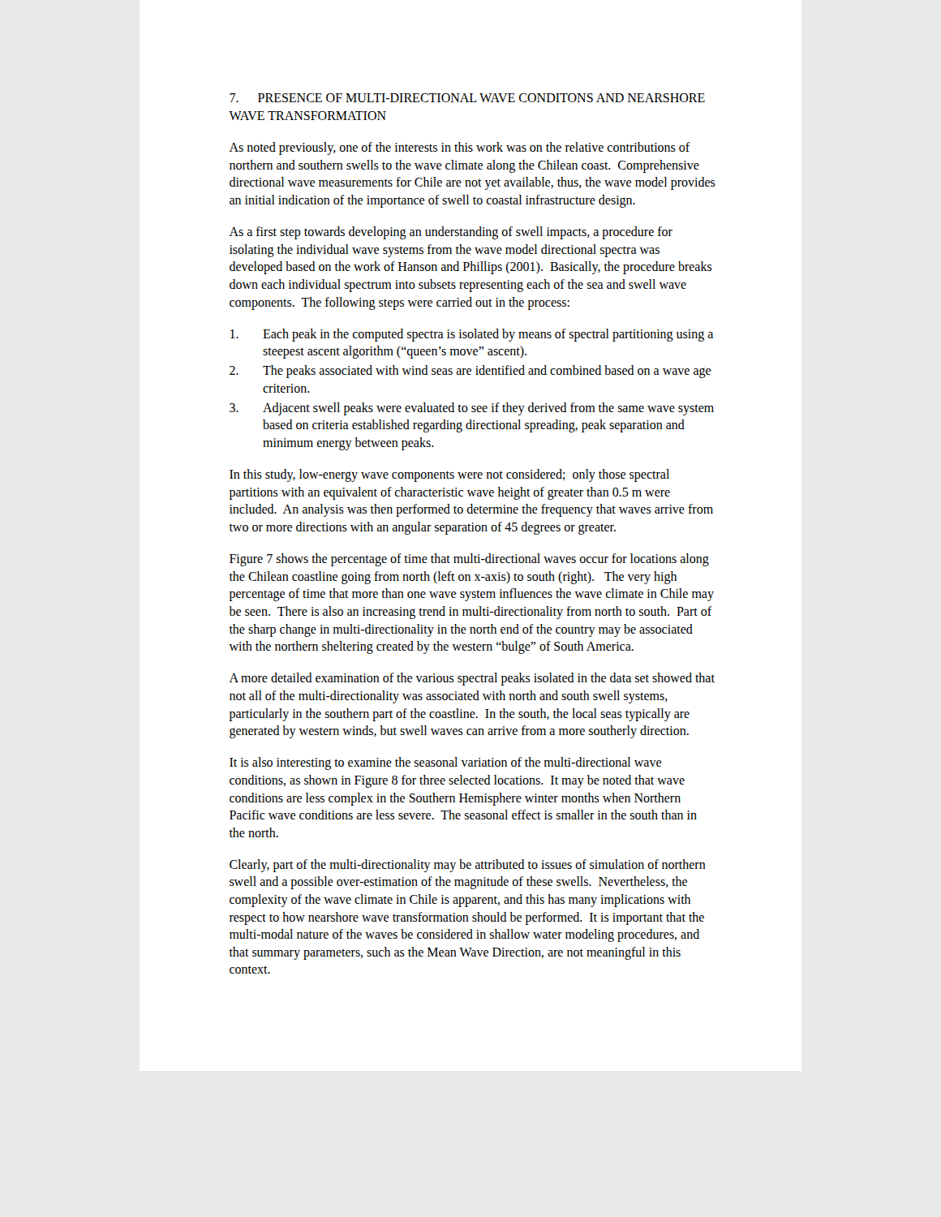7. Presence of Multi-Directional Wave Conditons and Nearshore Wave Transformation
As noted previously, one of the interests in this work was on the relative contributions of northern and southern swells to the wave climate along the Chilean coast. Comprehensive directional wave measurements for Chile are not yet available, thus, the wave model provides an initial indication of the importance of swell to coastal infrastructure design.
As a first step towards developing an understanding of swell impacts, a procedure for isolating the individual wave systems from the wave model directional spectra was developed based on the work of Hanson and Phillips (2001). Basically, the procedure breaks down each individual spectrum into subsets representing each of the sea and swell wave components. The following steps were carried out in the process:
1. Each peak in the computed spectra is isolated by means of spectral partitioning using a steepest ascent algorithm (“queen’s move” ascent).
2. The peaks associated with wind seas are identified and combined based on a wave age criterion.
3. Adjacent swell peaks were evaluated to see if they derived from the same wave system based on criteria established regarding directional spreading, peak separation and minimum energy between peaks.
In this study, low-energy wave components were not considered; only those spectral partitions with an equivalent of characteristic wave height of greater than 0.5 m were included. An analysis was then performed to determine the frequency that waves arrive from two or more directions with an angular separation of 45 degrees or greater.
Figure 7 shows the percentage of time that multi-directional waves occur for locations along the Chilean coastline going from north (left on x-axis) to south (right). The very high percentage of time that more than one wave system influences the wave climate in Chile may be seen. There is also an increasing trend in multi-directionality from north to south. Part of the sharp change in multi-directionality in the north end of the country may be associated with the northern sheltering created by the western “bulge” of South America.
A more detailed examination of the various spectral peaks isolated in the data set showed that not all of the multi-directionality was associated with north and south swell systems, particularly in the southern part of the coastline. In the south, the local seas typically are generated by western winds, but swell waves can arrive from a more southerly direction.
It is also interesting to examine the seasonal variation of the multi-directional wave conditions, as shown in Figure 8 for three selected locations. It may be noted that wave conditions are less complex in the Southern Hemisphere winter months when Northern Pacific wave conditions are less severe. The seasonal effect is smaller in the south than in the north.
Clearly, part of the multi-directionality may be attributed to issues of simulation of northern swell and a possible over-estimation of the magnitude of these swells. Nevertheless, the complexity of the wave climate in Chile is apparent, and this has many implications with respect to how nearshore wave transformation should be performed. It is important that the multi-modal nature of the waves be considered in shallow water modeling procedures, and that summary parameters, such as the Mean Wave Direction, are not meaningful in this context.